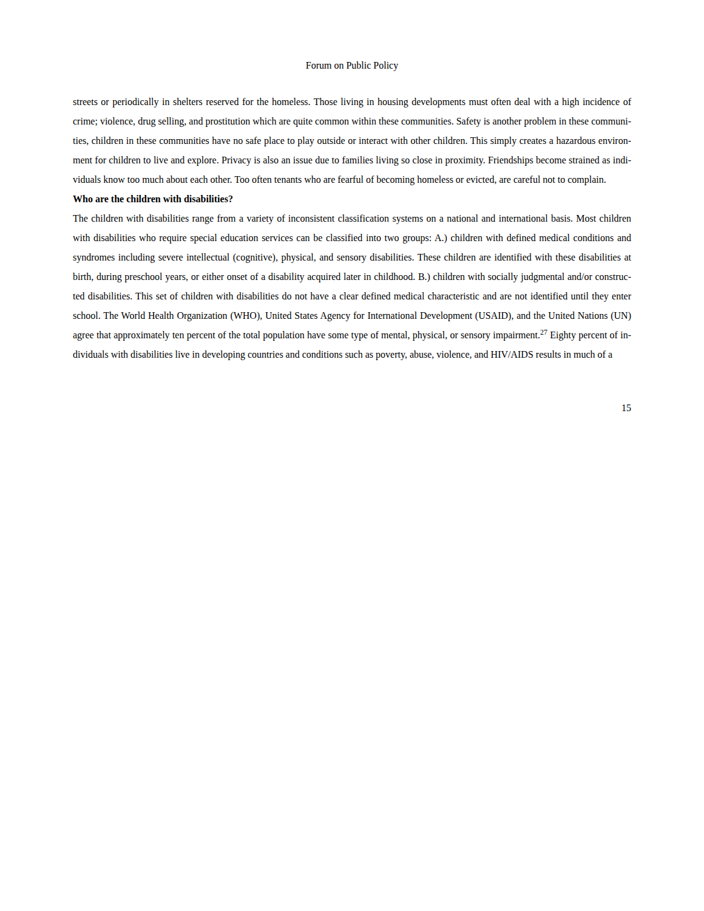Forum on Public Policy
streets or periodically in shelters reserved for the homeless. Those living in housing developments must often deal with a high incidence of crime; violence, drug selling, and prostitution which are quite common within these communities. Safety is another problem in these communities, children in these communities have no safe place to play outside or interact with other children. This simply creates a hazardous environment for children to live and explore. Privacy is also an issue due to families living so close in proximity. Friendships become strained as individuals know too much about each other. Too often tenants who are fearful of becoming homeless or evicted, are careful not to complain.
Who are the children with disabilities?
The children with disabilities range from a variety of inconsistent classification systems on a national and international basis. Most children with disabilities who require special education services can be classified into two groups: A.) children with defined medical conditions and syndromes including severe intellectual (cognitive), physical, and sensory disabilities. These children are identified with these disabilities at birth, during preschool years, or either onset of a disability acquired later in childhood. B.) children with socially judgmental and/or constructed disabilities. This set of children with disabilities do not have a clear defined medical characteristic and are not identified until they enter school. The World Health Organization (WHO), United States Agency for International Development (USAID), and the United Nations (UN) agree that approximately ten percent of the total population have some type of mental, physical, or sensory impairment.27 Eighty percent of individuals with disabilities live in developing countries and conditions such as poverty, abuse, violence, and HIV/AIDS results in much of a
15